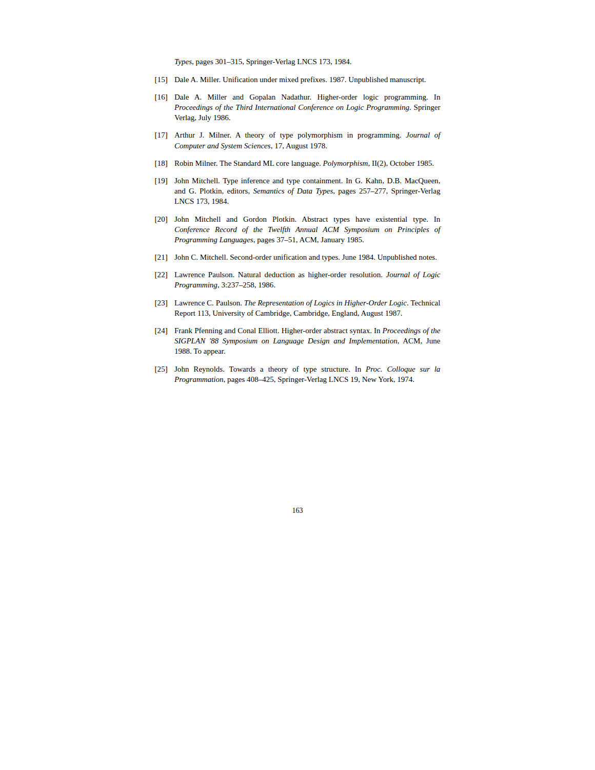Types, pages 301–315, Springer-Verlag LNCS 173, 1984.
[15] Dale A. Miller. Unification under mixed prefixes. 1987. Unpublished manuscript.
[16] Dale A. Miller and Gopalan Nadathur. Higher-order logic programming. In Proceedings of the Third International Conference on Logic Programming. Springer Verlag, July 1986.
[17] Arthur J. Milner. A theory of type polymorphism in programming. Journal of Computer and System Sciences, 17, August 1978.
[18] Robin Milner. The Standard ML core language. Polymorphism, II(2), October 1985.
[19] John Mitchell. Type inference and type containment. In G. Kahn, D.B. MacQueen, and G. Plotkin, editors, Semantics of Data Types, pages 257–277, Springer-Verlag LNCS 173, 1984.
[20] John Mitchell and Gordon Plotkin. Abstract types have existential type. In Conference Record of the Twelfth Annual ACM Symposium on Principles of Programming Languages, pages 37–51, ACM, January 1985.
[21] John C. Mitchell. Second-order unification and types. June 1984. Unpublished notes.
[22] Lawrence Paulson. Natural deduction as higher-order resolution. Journal of Logic Programming, 3:237–258, 1986.
[23] Lawrence C. Paulson. The Representation of Logics in Higher-Order Logic. Technical Report 113, University of Cambridge, Cambridge, England, August 1987.
[24] Frank Pfenning and Conal Elliott. Higher-order abstract syntax. In Proceedings of the SIGPLAN '88 Symposium on Language Design and Implementation, ACM, June 1988. To appear.
[25] John Reynolds. Towards a theory of type structure. In Proc. Colloque sur la Programmation, pages 408–425, Springer-Verlag LNCS 19, New York, 1974.
163